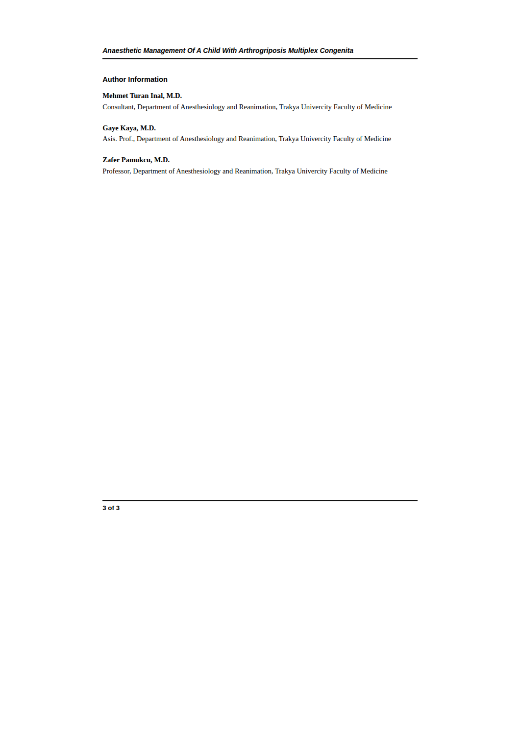Anaesthetic Management Of A Child With Arthrogriposis Multiplex Congenita
Author Information
Mehmet Turan Inal, M.D.
Consultant, Department of Anesthesiology and Reanimation, Trakya Univercity Faculty of Medicine
Gaye Kaya, M.D.
Asis. Prof., Department of Anesthesiology and Reanimation, Trakya Univercity Faculty of Medicine
Zafer Pamukcu, M.D.
Professor, Department of Anesthesiology and Reanimation, Trakya Univercity Faculty of Medicine
3 of 3